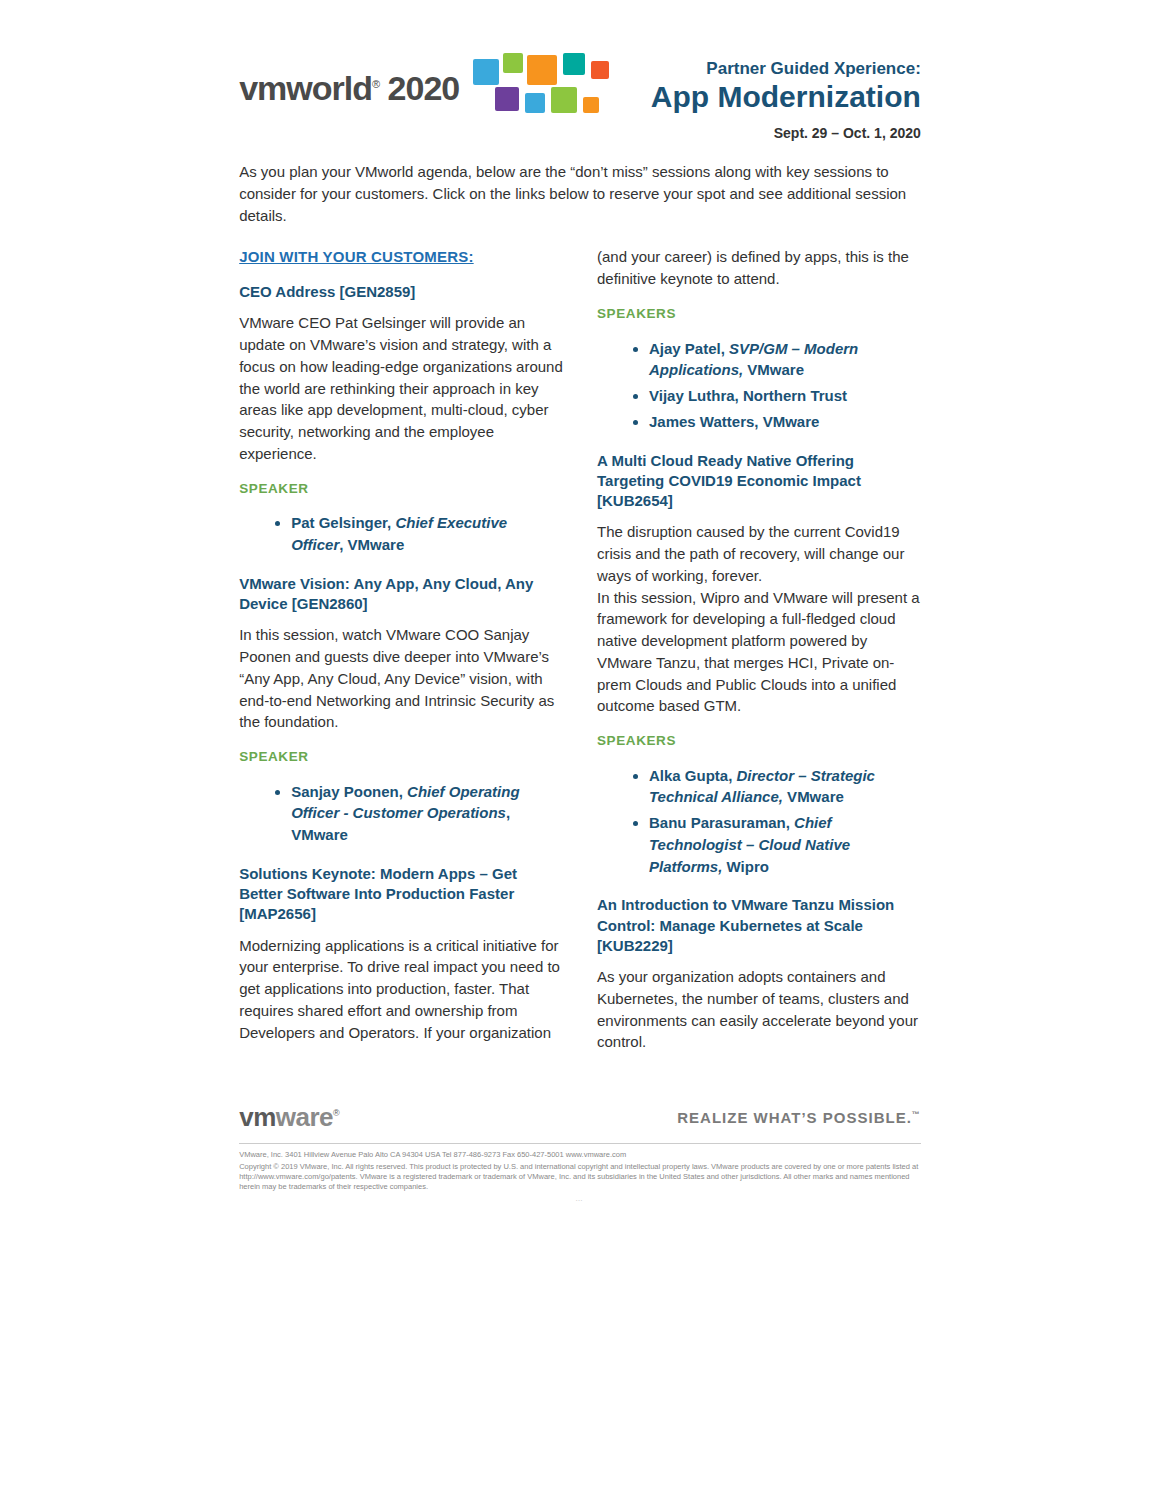vmworld® 2020
Partner Guided Xperience:
App Modernization
Sept. 29 – Oct. 1, 2020
As you plan your VMworld agenda, below are the “don’t miss” sessions along with key sessions to consider for your customers. Click on the links below to reserve your spot and see additional session details.
JOIN WITH YOUR CUSTOMERS:
CEO Address [GEN2859]
VMware CEO Pat Gelsinger will provide an update on VMware’s vision and strategy, with a focus on how leading-edge organizations around the world are rethinking their approach in key areas like app development, multi-cloud, cyber security, networking and the employee experience.
SPEAKER
Pat Gelsinger, Chief Executive Officer, VMware
VMware Vision: Any App, Any Cloud, Any Device [GEN2860]
In this session, watch VMware COO Sanjay Poonen and guests dive deeper into VMware’s “Any App, Any Cloud, Any Device” vision, with end-to-end Networking and Intrinsic Security as the foundation.
SPEAKER
Sanjay Poonen, Chief Operating Officer - Customer Operations, VMware
Solutions Keynote: Modern Apps – Get Better Software Into Production Faster [MAP2656]
Modernizing applications is a critical initiative for your enterprise. To drive real impact you need to get applications into production, faster. That requires shared effort and ownership from Developers and Operators. If your organization
(and your career) is defined by apps, this is the definitive keynote to attend.
SPEAKERS
Ajay Patel, SVP/GM – Modern Applications, VMware
Vijay Luthra, Northern Trust
James Watters, VMware
A Multi Cloud Ready Native Offering Targeting COVID19 Economic Impact [KUB2654]
The disruption caused by the current Covid19 crisis and the path of recovery, will change our ways of working, forever.
In this session, Wipro and VMware will present a framework for developing a full-fledged cloud native development platform powered by VMware Tanzu, that merges HCI, Private on-prem Clouds and Public Clouds into a unified outcome based GTM.
SPEAKERS
Alka Gupta, Director – Strategic Technical Alliance, VMware
Banu Parasuraman, Chief Technologist – Cloud Native Platforms, Wipro
An Introduction to VMware Tanzu Mission Control: Manage Kubernetes at Scale [KUB2229]
As your organization adopts containers and Kubernetes, the number of teams, clusters and environments can easily accelerate beyond your control.
vmware®
REALIZE WHAT’S POSSIBLE.™
VMware, Inc. 3401 Hillview Avenue Palo Alto CA 94304 USA Tel 877-486-9273 Fax 650-427-5001 www.vmware.com
Copyright © 2019 VMware, Inc. All rights reserved. This product is protected by U.S. and international copyright and intellectual property laws. VMware products are covered by one or more patents listed at http://www.vmware.com/go/patents. VMware is a registered trademark or trademark of VMware, Inc. and its subsidiaries in the United States and other jurisdictions. All other marks and names mentioned herein may be trademarks of their respective companies.
…